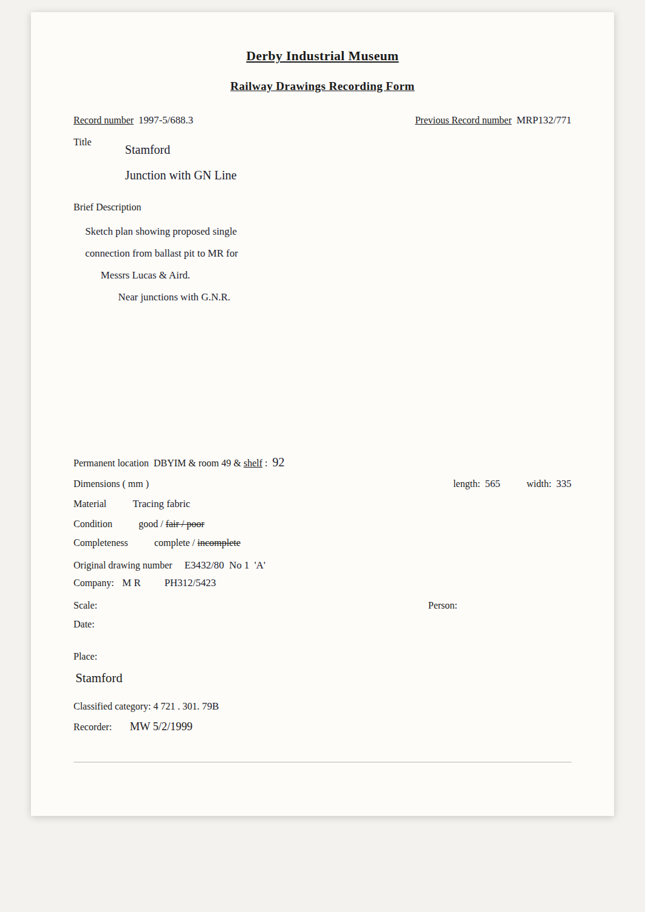Derby Industrial Museum
Railway Drawings Recording Form
Record number 1997-5/688.3 Previous Record number MRP132/771
Title
Stamford
Junction with GN Line
Brief Description
Sketch plan showing proposed single
connection from ballast pit to MR for
Messrs Lucas & Aird.
Near junctions with G.N.R.
Permanent location DBYIM & room 49 & shelf : 92
Dimensions ( mm ) length: 565 width: 335
Material Tracing fabric
Condition good / fair / poor
Completeness complete / incomplete
Original drawing number E3432/80 No 1 'A'
Company: M R PH312/5423
Scale: Person:
Date:
Place:
Stamford
Classified category: 4 721 . 301. 79B
Recorder: MW 5/2/1999